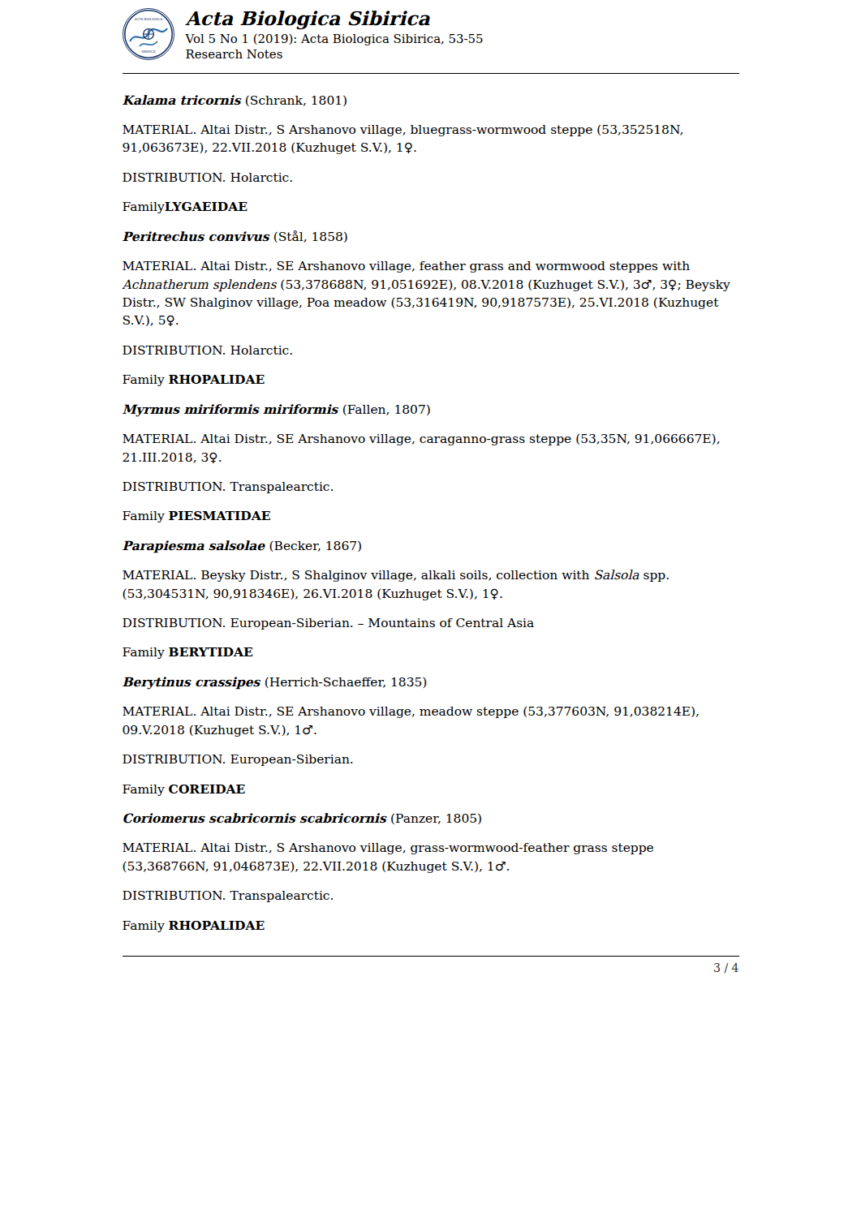ACTA BIOLOGICA SIBIRICA
Acta Biologica Sibirica
Vol 5 No 1 (2019): Acta Biologica Sibirica, 53-55
Research Notes
Kalama tricornis (Schrank, 1801)
MATERIAL. Altai Distr., S Arshanovo village, bluegrass-wormwood steppe (53,352518N, 91,063673E), 22.VII.2018 (Kuzhuget S.V.), 1♀.
DISTRIBUTION. Holarctic.
FamilyLYGAEIDAE
Peritrechus convivus (Stål, 1858)
MATERIAL. Altai Distr., SE Arshanovo village, feather grass and wormwood steppes with Achnatherum splendens (53,378688N, 91,051692E), 08.V.2018 (Kuzhuget S.V.), 3♂, 3♀; Beysky Distr., SW Shalginov village, Poa meadow (53,316419N, 90,9187573E), 25.VI.2018 (Kuzhuget S.V.), 5♀.
DISTRIBUTION. Holarctic.
Family RHOPALIDAE
Myrmus miriformis miriformis (Fallen, 1807)
MATERIAL. Altai Distr., SE Arshanovo village, caraganno-grass steppe (53,35N, 91,066667E), 21.III.2018, 3♀.
DISTRIBUTION. Transpalearctic.
Family PIESMATIDAE
Parapiesma salsolae (Becker, 1867)
MATERIAL. Beysky Distr., S Shalginov village, alkali soils, collection with Salsola spp. (53,304531N, 90,918346E), 26.VI.2018 (Kuzhuget S.V.), 1♀.
DISTRIBUTION. European-Siberian. – Mountains of Central Asia
Family BERYTIDAE
Berytinus crassipes (Herrich-Schaeffer, 1835)
MATERIAL. Altai Distr., SE Arshanovo village, meadow steppe (53,377603N, 91,038214E), 09.V.2018 (Kuzhuget S.V.), 1♂.
DISTRIBUTION. European-Siberian.
Family COREIDAE
Coriomerus scabricornis scabricornis (Panzer, 1805)
MATERIAL. Altai Distr., S Arshanovo village, grass-wormwood-feather grass steppe (53,368766N, 91,046873E), 22.VII.2018 (Kuzhuget S.V.), 1♂.
DISTRIBUTION. Transpalearctic.
Family RHOPALIDAE
3 / 4